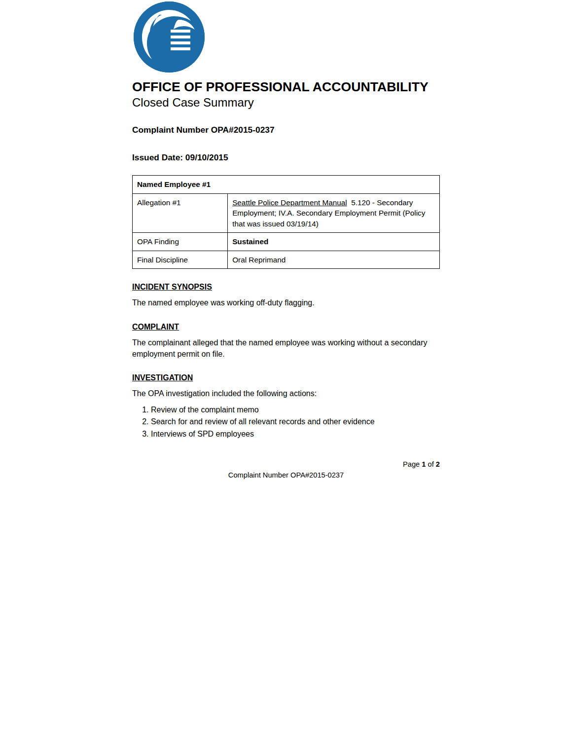OFFICE OF PROFESSIONAL ACCOUNTABILITY
Closed Case Summary
Complaint Number OPA#2015-0237
Issued Date: 09/10/2015
| Named Employee #1 |
| Allegation #1 | Seattle Police Department Manual 5.120 - Secondary Employment; IV.A. Secondary Employment Permit (Policy that was issued 03/19/14) |
| OPA Finding | Sustained |
| Final Discipline | Oral Reprimand |
INCIDENT SYNOPSIS
The named employee was working off-duty flagging.
COMPLAINT
The complainant alleged that the named employee was working without a secondary employment permit on file.
INVESTIGATION
The OPA investigation included the following actions:
Review of the complaint memo
Search for and review of all relevant records and other evidence
Interviews of SPD employees
Page 1 of 2
Complaint Number OPA#2015-0237